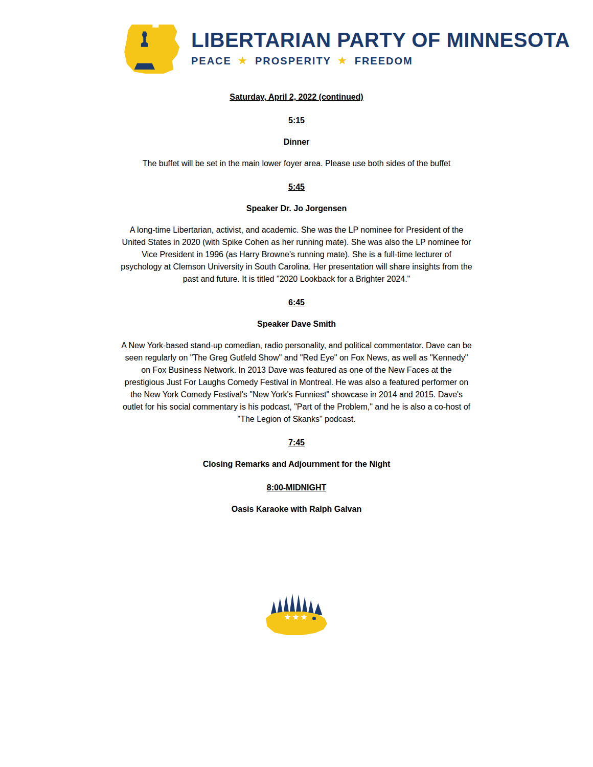LIBERTARIAN PARTY OF MINNESOTA
PEACE ★ PROSPERITY ★ FREEDOM
Saturday, April 2, 2022 (continued)
5:15
Dinner
The buffet will be set in the main lower foyer area. Please use both sides of the buffet
5:45
Speaker Dr. Jo Jorgensen
A long-time Libertarian, activist, and academic. She was the LP nominee for President of the United States in 2020 (with Spike Cohen as her running mate). She was also the LP nominee for Vice President in 1996 (as Harry Browne's running mate). She is a full-time lecturer of psychology at Clemson University in South Carolina. Her presentation will share insights from the past and future. It is titled "2020 Lookback for a Brighter 2024."
6:45
Speaker Dave Smith
A New York-based stand-up comedian, radio personality, and political commentator. Dave can be seen regularly on "The Greg Gutfeld Show" and "Red Eye" on Fox News, as well as "Kennedy" on Fox Business Network. In 2013 Dave was featured as one of the New Faces at the prestigious Just For Laughs Comedy Festival in Montreal. He was also a featured performer on the New York Comedy Festival's "New York's Funniest" showcase in 2014 and 2015. Dave's outlet for his social commentary is his podcast, "Part of the Problem," and he is also a co-host of "The Legion of Skanks" podcast.
7:45
Closing Remarks and Adjournment for the Night
8:00-MIDNIGHT
Oasis Karaoke with Ralph Galvan
★★★